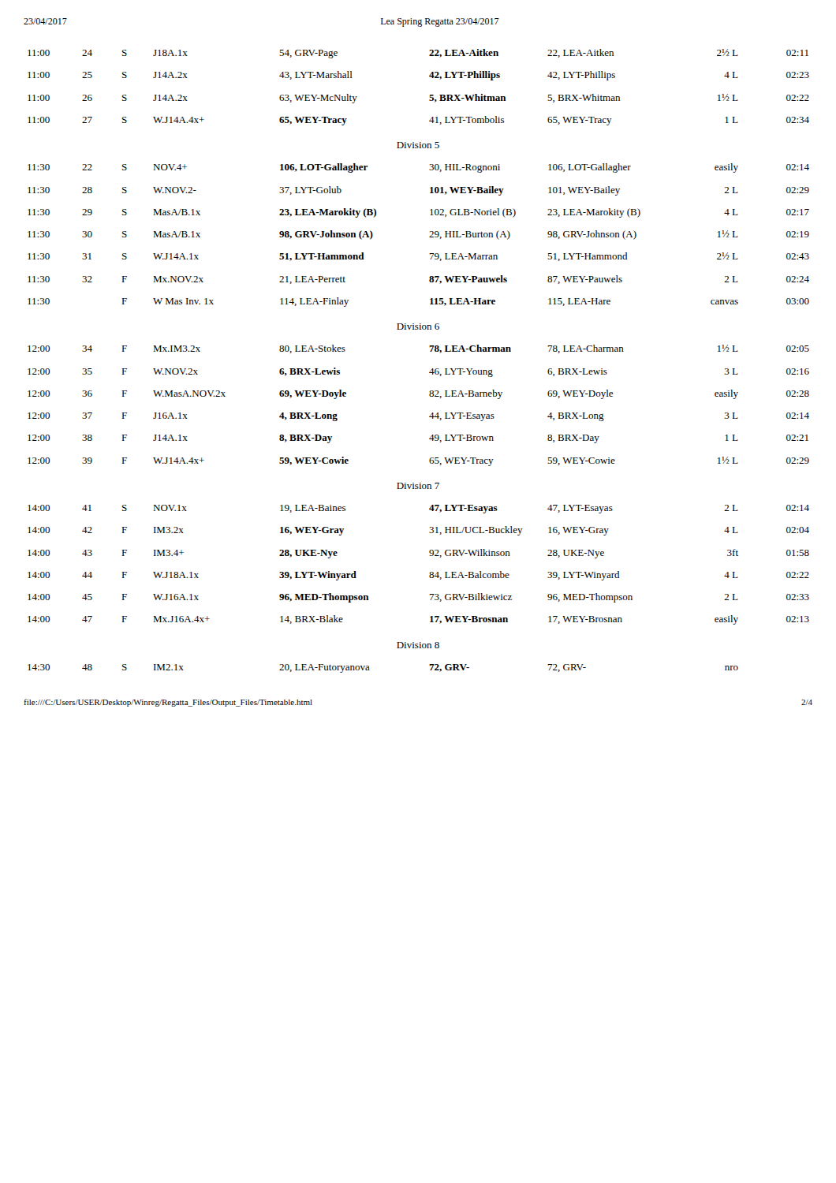23/04/2017
Lea Spring Regatta 23/04/2017
| 11:00 | 24 | S | J18A.1x | 54, GRV-Page | 22, LEA-Aitken | 22, LEA-Aitken | 2½ L | 02:11 |
| 11:00 | 25 | S | J14A.2x | 43, LYT-Marshall | 42, LYT-Phillips | 42, LYT-Phillips | 4 L | 02:23 |
| 11:00 | 26 | S | J14A.2x | 63, WEY-McNulty | 5, BRX-Whitman | 5, BRX-Whitman | 1½ L | 02:22 |
| 11:00 | 27 | S | W.J14A.4x+ | 65, WEY-Tracy | 41, LYT-Tombolis | 65, WEY-Tracy | 1 L | 02:34 |
| Division 5 |
| 11:30 | 22 | S | NOV.4+ | 106, LOT-Gallagher | 30, HIL-Rognoni | 106, LOT-Gallagher | easily | 02:14 |
| 11:30 | 28 | S | W.NOV.2- | 37, LYT-Golub | 101, WEY-Bailey | 101, WEY-Bailey | 2 L | 02:29 |
| 11:30 | 29 | S | MasA/B.1x | 23, LEA-Marokity (B) | 102, GLB-Noriel (B) | 23, LEA-Marokity (B) | 4 L | 02:17 |
| 11:30 | 30 | S | MasA/B.1x | 98, GRV-Johnson (A) | 29, HIL-Burton (A) | 98, GRV-Johnson (A) | 1½ L | 02:19 |
| 11:30 | 31 | S | W.J14A.1x | 51, LYT-Hammond | 79, LEA-Marran | 51, LYT-Hammond | 2½ L | 02:43 |
| 11:30 | 32 | F | Mx.NOV.2x | 21, LEA-Perrett | 87, WEY-Pauwels | 87, WEY-Pauwels | 2 L | 02:24 |
| 11:30 | | F | W Mas Inv. 1x | 114, LEA-Finlay | 115, LEA-Hare | 115, LEA-Hare | canvas | 03:00 |
| Division 6 |
| 12:00 | 34 | F | Mx.IM3.2x | 80, LEA-Stokes | 78, LEA-Charman | 78, LEA-Charman | 1½ L | 02:05 |
| 12:00 | 35 | F | W.NOV.2x | 6, BRX-Lewis | 46, LYT-Young | 6, BRX-Lewis | 3 L | 02:16 |
| 12:00 | 36 | F | W.MasA.NOV.2x | 69, WEY-Doyle | 82, LEA-Barneby | 69, WEY-Doyle | easily | 02:28 |
| 12:00 | 37 | F | J16A.1x | 4, BRX-Long | 44, LYT-Esayas | 4, BRX-Long | 3 L | 02:14 |
| 12:00 | 38 | F | J14A.1x | 8, BRX-Day | 49, LYT-Brown | 8, BRX-Day | 1 L | 02:21 |
| 12:00 | 39 | F | W.J14A.4x+ | 59, WEY-Cowie | 65, WEY-Tracy | 59, WEY-Cowie | 1½ L | 02:29 |
| Division 7 |
| 14:00 | 41 | S | NOV.1x | 19, LEA-Baines | 47, LYT-Esayas | 47, LYT-Esayas | 2 L | 02:14 |
| 14:00 | 42 | F | IM3.2x | 16, WEY-Gray | 31, HIL/UCL-Buckley | 16, WEY-Gray | 4 L | 02:04 |
| 14:00 | 43 | F | IM3.4+ | 28, UKE-Nye | 92, GRV-Wilkinson | 28, UKE-Nye | 3ft | 01:58 |
| 14:00 | 44 | F | W.J18A.1x | 39, LYT-Winyard | 84, LEA-Balcombe | 39, LYT-Winyard | 4 L | 02:22 |
| 14:00 | 45 | F | W.J16A.1x | 96, MED-Thompson | 73, GRV-Bilkiewicz | 96, MED-Thompson | 2 L | 02:33 |
| 14:00 | 47 | F | Mx.J16A.4x+ | 14, BRX-Blake | 17, WEY-Brosnan | 17, WEY-Brosnan | easily | 02:13 |
| Division 8 |
| 14:30 | 48 | S | IM2.1x | 20, LEA-Futoryanova | 72, GRV- | 72, GRV- | nro | |
file:///C:/Users/USER/Desktop/Winreg/Regatta_Files/Output_Files/Timetable.html
2/4